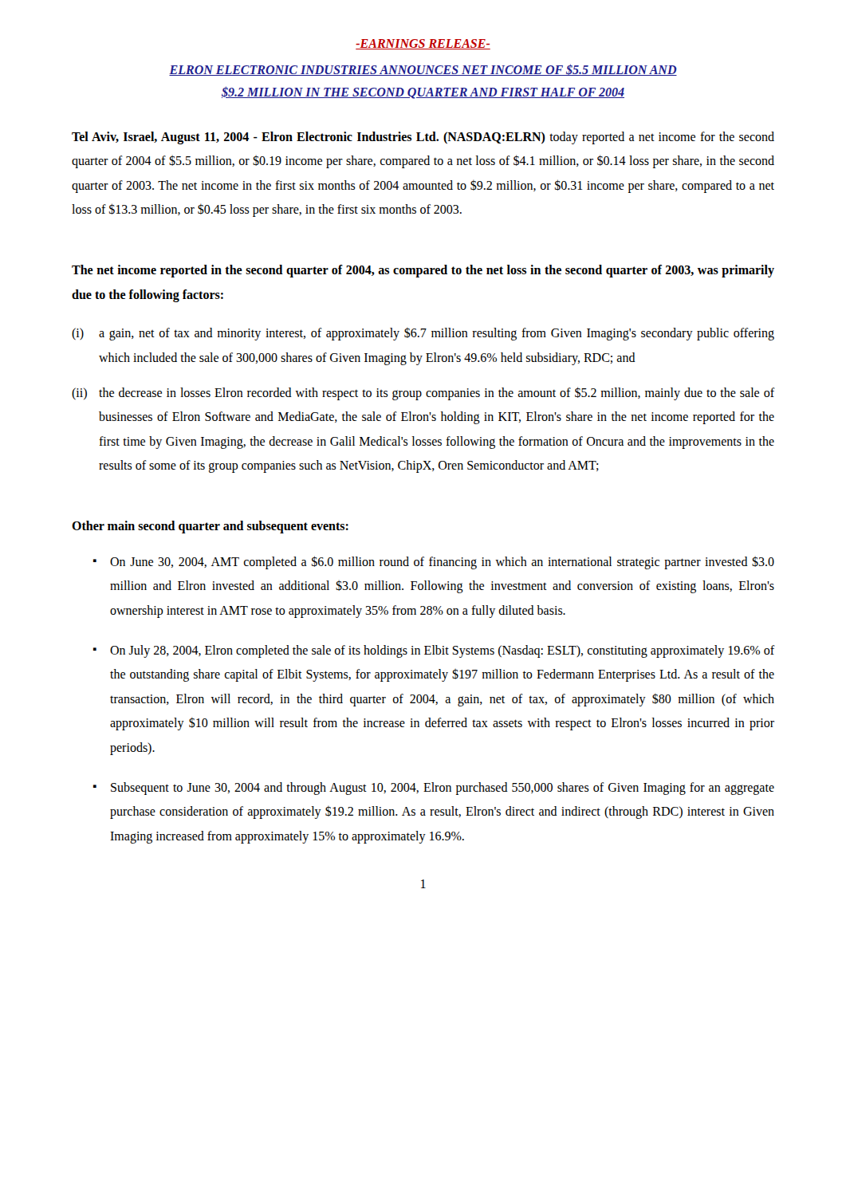-EARNINGS RELEASE-
ELRON ELECTRONIC INDUSTRIES ANNOUNCES NET INCOME OF $5.5 MILLION AND
$9.2 MILLION IN THE SECOND QUARTER AND FIRST HALF OF 2004
Tel Aviv, Israel, August 11, 2004 - Elron Electronic Industries Ltd. (NASDAQ:ELRN) today reported a net income for the second quarter of 2004 of $5.5 million, or $0.19 income per share, compared to a net loss of $4.1 million, or $0.14 loss per share, in the second quarter of 2003. The net income in the first six months of 2004 amounted to $9.2 million, or $0.31 income per share, compared to a net loss of $13.3 million, or $0.45 loss per share, in the first six months of 2003.
The net income reported in the second quarter of 2004, as compared to the net loss in the second quarter of 2003, was primarily due to the following factors:
(i)
a gain, net of tax and minority interest, of approximately $6.7 million resulting from Given Imaging's secondary public offering which included the sale of 300,000 shares of Given Imaging by Elron's 49.6% held subsidiary, RDC; and
(ii)
the decrease in losses Elron recorded with respect to its group companies in the amount of $5.2 million, mainly due to the sale of businesses of Elron Software and MediaGate, the sale of Elron's holding in KIT, Elron's share in the net income reported for the first time by Given Imaging, the decrease in Galil Medical's losses following the formation of Oncura and the improvements in the results of some of its group companies such as NetVision, ChipX, Oren Semiconductor and AMT;
Other main second quarter and subsequent events:
On June 30, 2004, AMT completed a $6.0 million round of financing in which an international strategic partner invested $3.0 million and Elron invested an additional $3.0 million. Following the investment and conversion of existing loans, Elron's ownership interest in AMT rose to approximately 35% from 28% on a fully diluted basis.
On July 28, 2004, Elron completed the sale of its holdings in Elbit Systems (Nasdaq: ESLT), constituting approximately 19.6% of the outstanding share capital of Elbit Systems, for approximately $197 million to Federmann Enterprises Ltd. As a result of the transaction, Elron will record, in the third quarter of 2004, a gain, net of tax, of approximately $80 million (of which approximately $10 million will result from the increase in deferred tax assets with respect to Elron's losses incurred in prior periods).
Subsequent to June 30, 2004 and through August 10, 2004, Elron purchased 550,000 shares of Given Imaging for an aggregate purchase consideration of approximately $19.2 million. As a result, Elron's direct and indirect (through RDC) interest in Given Imaging increased from approximately 15% to approximately 16.9%.
1